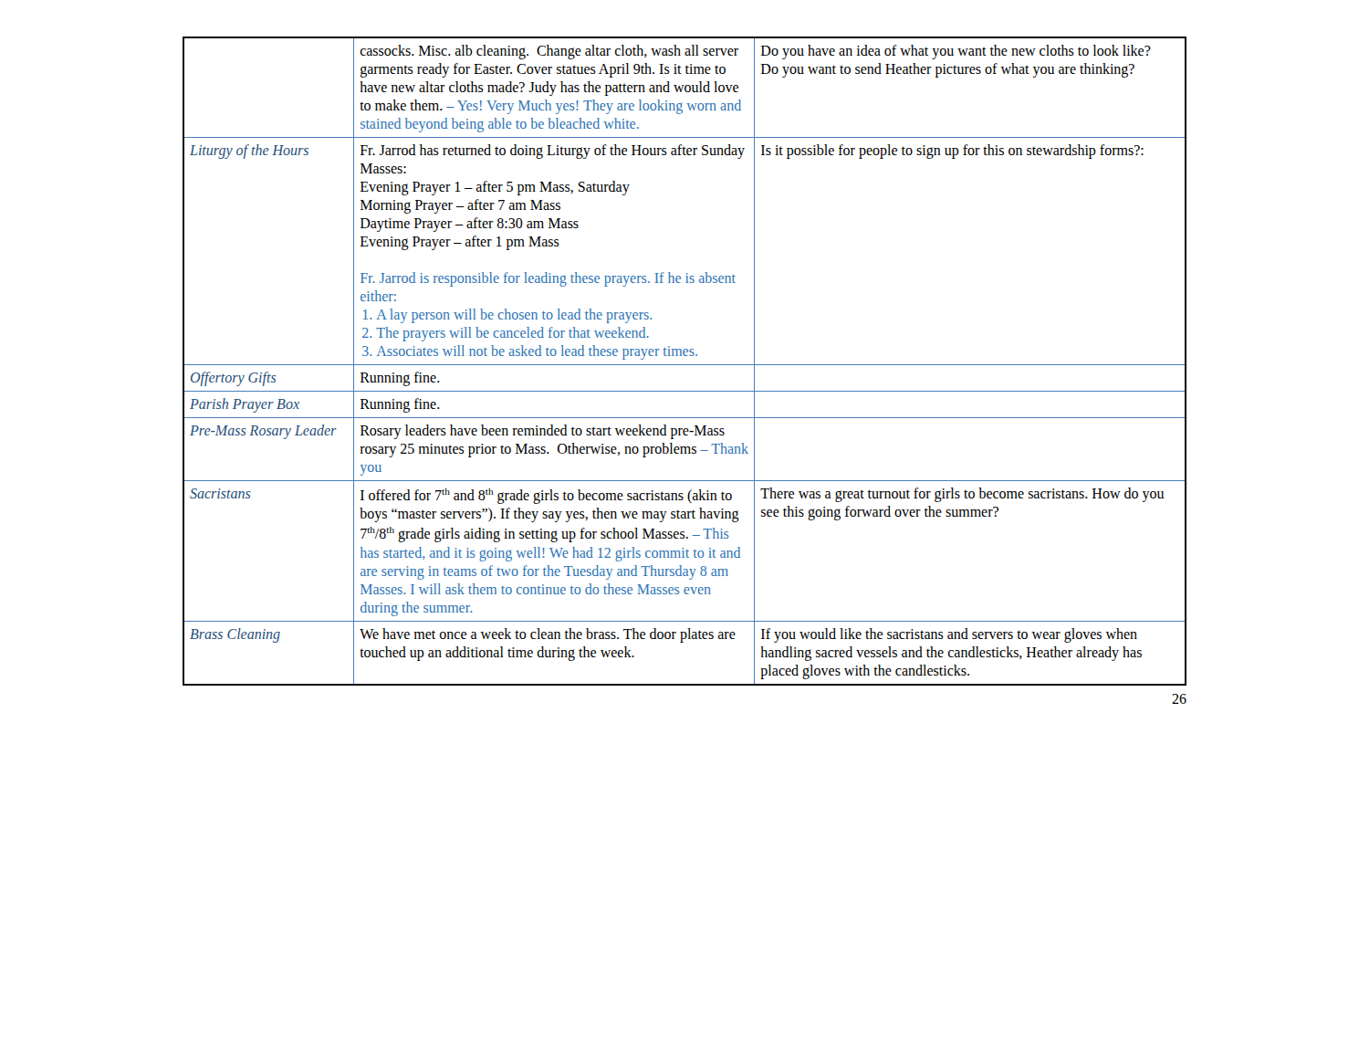| | cassocks. Misc. alb cleaning. Change altar cloth, wash all server garments ready for Easter. Cover statues April 9th. Is it time to have new altar cloths made? Judy has the pattern and would love to make them. – Yes! Very Much yes! They are looking worn and stained beyond being able to be bleached white. | Do you have an idea of what you want the new cloths to look like? Do you want to send Heather pictures of what you are thinking? |
| Liturgy of the Hours | Fr. Jarrod has returned to doing Liturgy of the Hours after Sunday Masses: Evening Prayer 1 – after 5 pm Mass, Saturday Morning Prayer – after 7 am Mass Daytime Prayer – after 8:30 am Mass Evening Prayer – after 1 pm Mass Fr. Jarrod is responsible for leading these prayers. If he is absent either: A lay person will be chosen to lead the prayers. The prayers will be canceled for that weekend. Associates will not be asked to lead these prayer times. | Is it possible for people to sign up for this on stewardship forms?: |
| Offertory Gifts | Running fine. | |
| Parish Prayer Box | Running fine. | |
| Pre-Mass Rosary Leader | Rosary leaders have been reminded to start weekend pre-Mass rosary 25 minutes prior to Mass. Otherwise, no problems – Thank you | |
| Sacristans | I offered for 7 th and 8 th grade girls to become sacristans (akin to boys “master servers”). If they say yes, then we may start having 7 th /8 th grade girls aiding in setting up for school Masses. – This has started, and it is going well! We had 12 girls commit to it and are serving in teams of two for the Tuesday and Thursday 8 am Masses. I will ask them to continue to do these Masses even during the summer. | There was a great turnout for girls to become sacristans. How do you see this going forward over the summer? |
| Brass Cleaning | We have met once a week to clean the brass. The door plates are touched up an additional time during the week. | If you would like the sacristans and servers to wear gloves when handling sacred vessels and the candlesticks, Heather already has placed gloves with the candlesticks. |
26